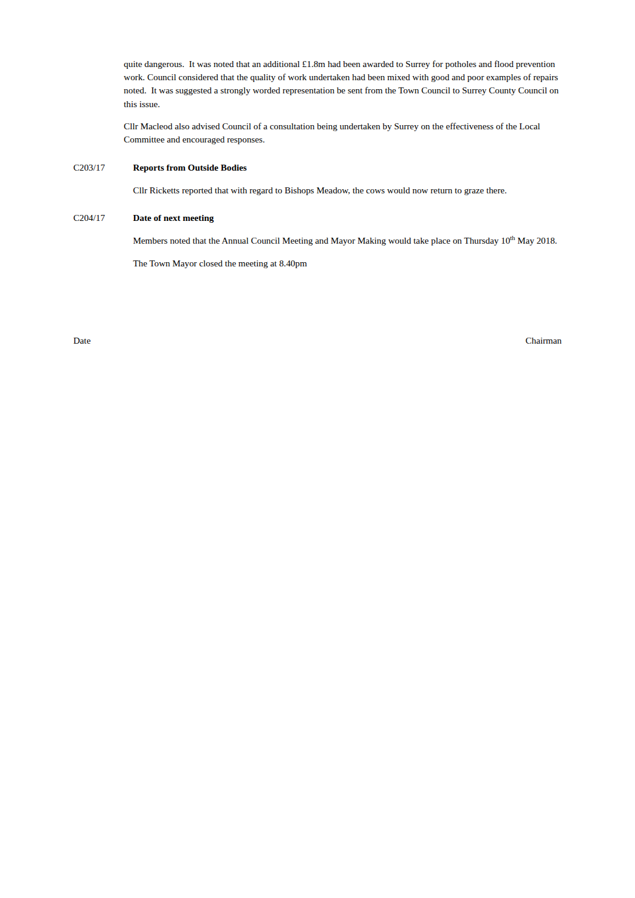quite dangerous. It was noted that an additional £1.8m had been awarded to Surrey for potholes and flood prevention work. Council considered that the quality of work undertaken had been mixed with good and poor examples of repairs noted. It was suggested a strongly worded representation be sent from the Town Council to Surrey County Council on this issue.
Cllr Macleod also advised Council of a consultation being undertaken by Surrey on the effectiveness of the Local Committee and encouraged responses.
C203/17
Reports from Outside Bodies
Cllr Ricketts reported that with regard to Bishops Meadow, the cows would now return to graze there.
C204/17
Date of next meeting
Members noted that the Annual Council Meeting and Mayor Making would take place on Thursday 10th May 2018.
The Town Mayor closed the meeting at 8.40pm
Date
Chairman